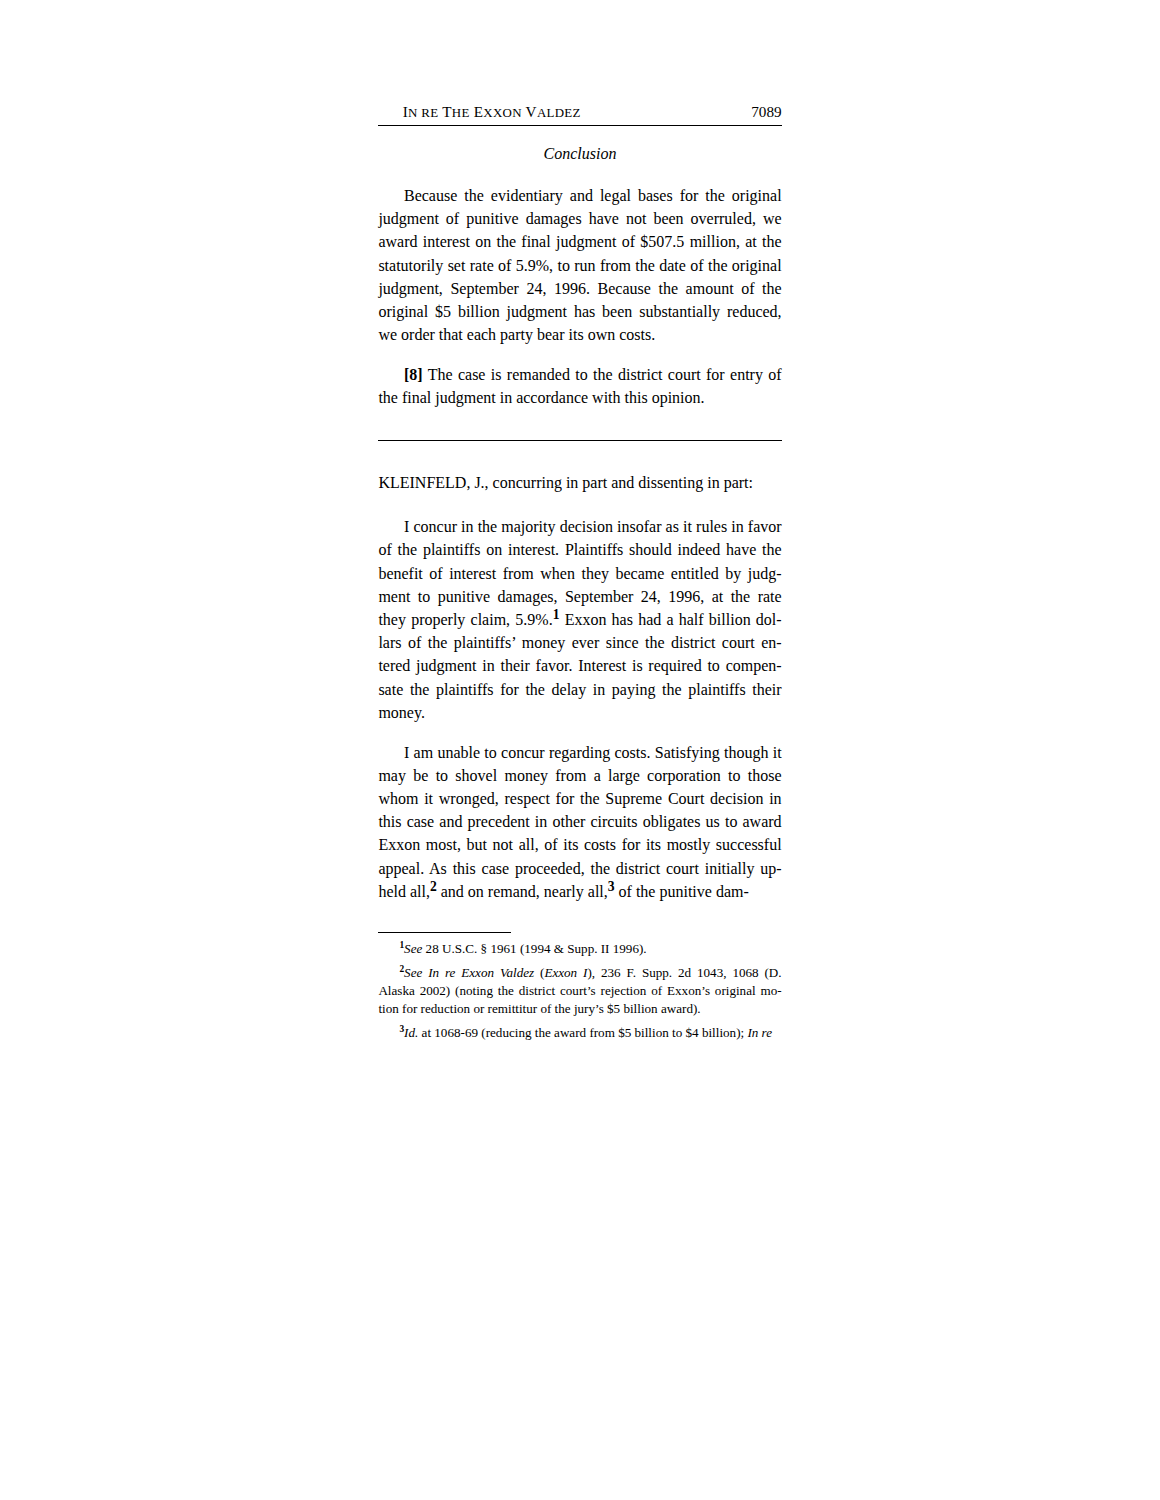IN RE THE EXXON VALDEZ 7089
Conclusion
Because the evidentiary and legal bases for the original judgment of punitive damages have not been overruled, we award interest on the final judgment of $507.5 million, at the statutorily set rate of 5.9%, to run from the date of the original judgment, September 24, 1996. Because the amount of the original $5 billion judgment has been substantially reduced, we order that each party bear its own costs.
[8] The case is remanded to the district court for entry of the final judgment in accordance with this opinion.
KLEINFELD, J., concurring in part and dissenting in part:
I concur in the majority decision insofar as it rules in favor of the plaintiffs on interest. Plaintiffs should indeed have the benefit of interest from when they became entitled by judgment to punitive damages, September 24, 1996, at the rate they properly claim, 5.9%.1 Exxon has had a half billion dollars of the plaintiffs’ money ever since the district court entered judgment in their favor. Interest is required to compensate the plaintiffs for the delay in paying the plaintiffs their money.
I am unable to concur regarding costs. Satisfying though it may be to shovel money from a large corporation to those whom it wronged, respect for the Supreme Court decision in this case and precedent in other circuits obligates us to award Exxon most, but not all, of its costs for its mostly successful appeal. As this case proceeded, the district court initially upheld all,2 and on remand, nearly all,3 of the punitive dam-
1See 28 U.S.C. § 1961 (1994 & Supp. II 1996).
2See In re Exxon Valdez (Exxon I), 236 F. Supp. 2d 1043, 1068 (D. Alaska 2002) (noting the district court’s rejection of Exxon’s original motion for reduction or remittitur of the jury’s $5 billion award).
3Id. at 1068-69 (reducing the award from $5 billion to $4 billion); In re